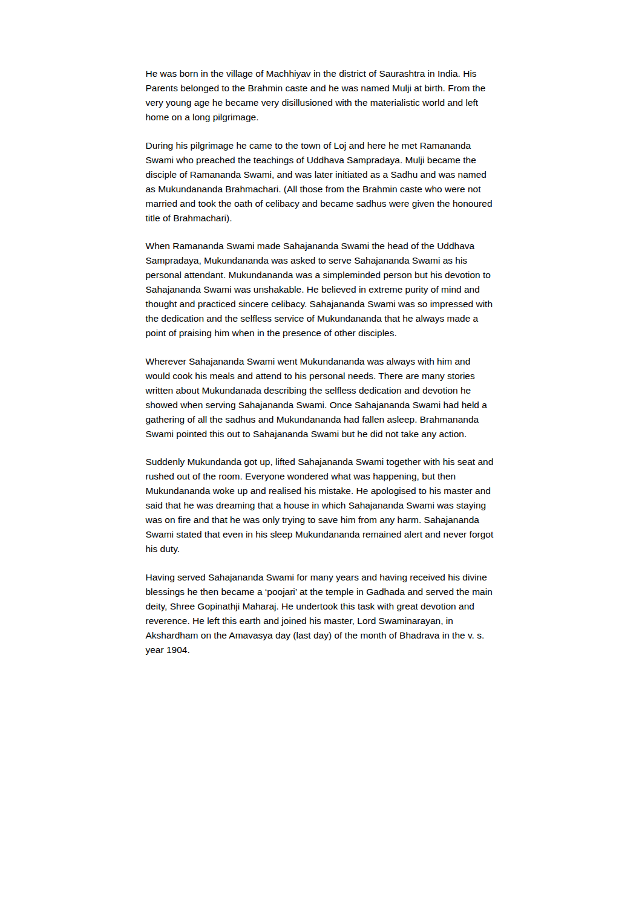He was born in the village of Machhiyav in the district of Saurashtra in India. His Parents belonged to the Brahmin caste and he was named Mulji at birth. From the very young age he became very disillusioned with the materialistic world and left home on a long pilgrimage.
During his pilgrimage he came to the town of Loj and here he met Ramananda Swami who preached the teachings of Uddhava Sampradaya. Mulji became the disciple of Ramananda Swami, and was later initiated as a Sadhu and was named as Mukundananda Brahmachari. (All those from the Brahmin caste who were not married and took the oath of celibacy and became sadhus were given the honoured title of Brahmachari).
When Ramananda Swami made Sahajananda Swami the head of the Uddhava Sampradaya, Mukundananda was asked to serve Sahajananda Swami as his personal attendant. Mukundananda was a simpleminded person but his devotion to Sahajananda Swami was unshakable. He believed in extreme purity of mind and thought and practiced sincere celibacy. Sahajananda Swami was so impressed with the dedication and the selfless service of Mukundananda that he always made a point of praising him when in the presence of other disciples.
Wherever Sahajananda Swami went Mukundananda was always with him and would cook his meals and attend to his personal needs. There are many stories written about Mukundanada describing the selfless dedication and devotion he showed when serving Sahajananda Swami. Once Sahajananda Swami had held a gathering of all the sadhus and Mukundananda had fallen asleep. Brahmananda Swami pointed this out to Sahajananda Swami but he did not take any action.
Suddenly Mukundanda got up, lifted Sahajananda Swami together with his seat and rushed out of the room. Everyone wondered what was happening, but then Mukundananda woke up and realised his mistake. He apologised to his master and said that he was dreaming that a house in which Sahajananda Swami was staying was on fire and that he was only trying to save him from any harm. Sahajananda Swami stated that even in his sleep Mukundananda remained alert and never forgot his duty.
Having served Sahajananda Swami for many years and having received his divine blessings he then became a ‘poojari’ at the temple in Gadhada and served the main deity, Shree Gopinathji Maharaj. He undertook this task with great devotion and reverence. He left this earth and joined his master, Lord Swaminarayan, in Akshardham on the Amavasya day (last day) of the month of Bhadrava in the v. s. year 1904.